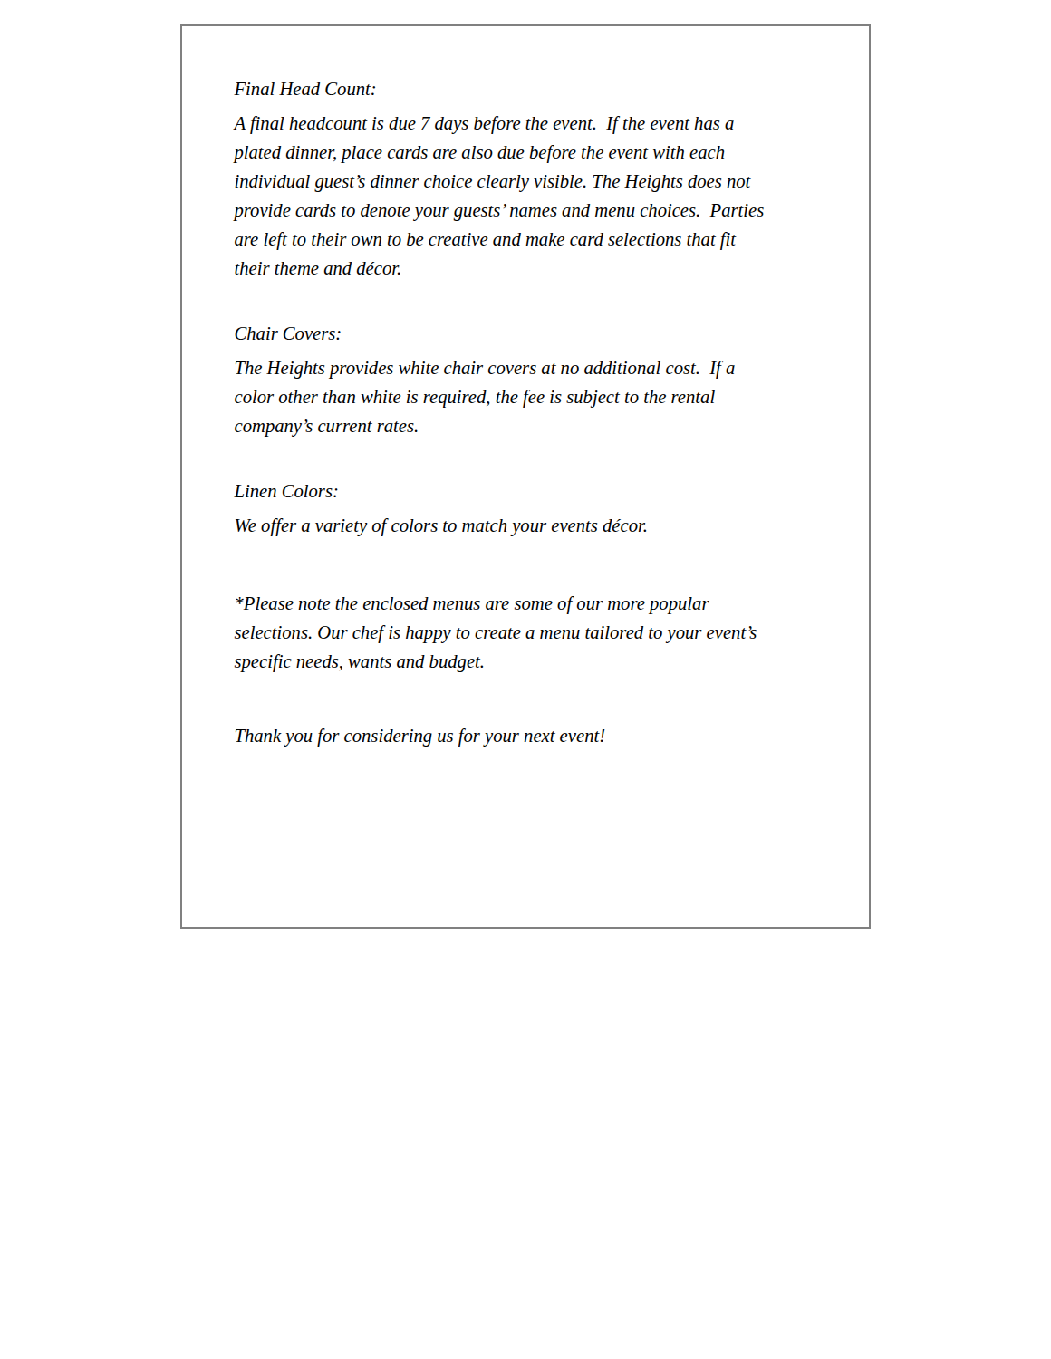Final Head Count:
A final headcount is due 7 days before the event. If the event has a plated dinner, place cards are also due before the event with each individual guest’s dinner choice clearly visible. The Heights does not provide cards to denote your guests’ names and menu choices. Parties are left to their own to be creative and make card selections that fit their theme and décor.
Chair Covers:
The Heights provides white chair covers at no additional cost. If a color other than white is required, the fee is subject to the rental company’s current rates.
Linen Colors:
We offer a variety of colors to match your events décor.
*Please note the enclosed menus are some of our more popular selections. Our chef is happy to create a menu tailored to your event’s specific needs, wants and budget.
Thank you for considering us for your next event!